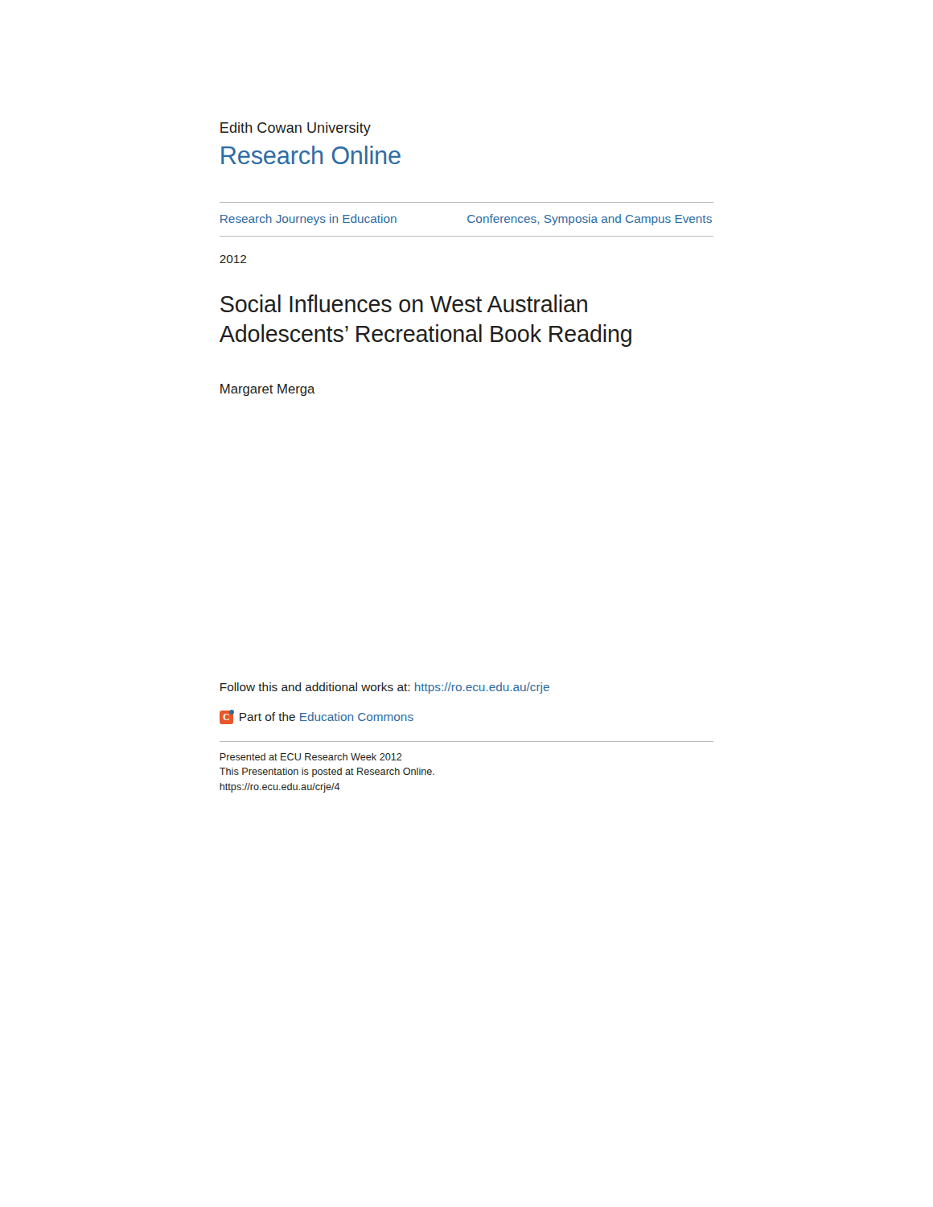Edith Cowan University
Research Online
Research Journeys in Education
Conferences, Symposia and Campus Events
2012
Social Influences on West Australian Adolescents’ Recreational Book Reading
Margaret Merga
Follow this and additional works at: https://ro.ecu.edu.au/crje
C Part of the Education Commons
Presented at ECU Research Week 2012
This Presentation is posted at Research Online.
https://ro.ecu.edu.au/crje/4